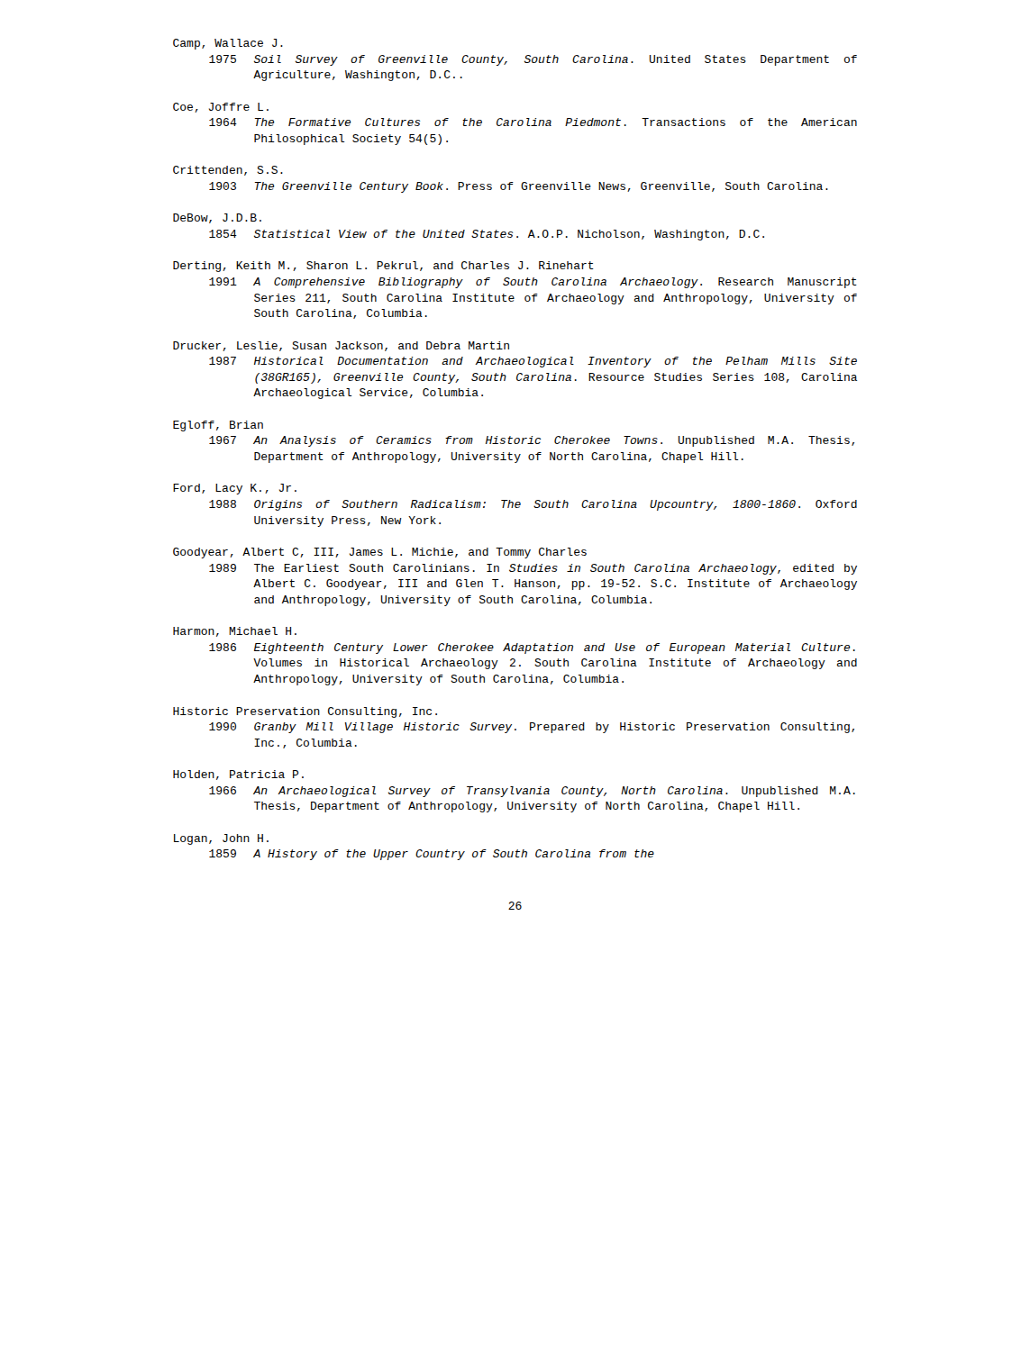Camp, Wallace J.
1975
Soil Survey of Greenville County, South Carolina. United States Department of Agriculture, Washington, D.C..
Coe, Joffre L.
1964
The Formative Cultures of the Carolina Piedmont. Transactions of the American Philosophical Society 54(5).
Crittenden, S.S.
1903
The Greenville Century Book. Press of Greenville News, Greenville, South Carolina.
DeBow, J.D.B.
1854
Statistical View of the United States. A.O.P. Nicholson, Washington, D.C.
Derting, Keith M., Sharon L. Pekrul, and Charles J. Rinehart
1991
A Comprehensive Bibliography of South Carolina Archaeology. Research Manuscript Series 211, South Carolina Institute of Archaeology and Anthropology, University of South Carolina, Columbia.
Drucker, Leslie, Susan Jackson, and Debra Martin
1987
Historical Documentation and Archaeological Inventory of the Pelham Mills Site (38GR165), Greenville County, South Carolina. Resource Studies Series 108, Carolina Archaeological Service, Columbia.
Egloff, Brian
1967
An Analysis of Ceramics from Historic Cherokee Towns. Unpublished M.A. Thesis, Department of Anthropology, University of North Carolina, Chapel Hill.
Ford, Lacy K., Jr.
1988
Origins of Southern Radicalism: The South Carolina Upcountry, 1800-1860. Oxford University Press, New York.
Goodyear, Albert C, III, James L. Michie, and Tommy Charles
1989
The Earliest South Carolinians. In Studies in South Carolina Archaeology, edited by Albert C. Goodyear, III and Glen T. Hanson, pp. 19-52. S.C. Institute of Archaeology and Anthropology, University of South Carolina, Columbia.
Harmon, Michael H.
1986
Eighteenth Century Lower Cherokee Adaptation and Use of European Material Culture. Volumes in Historical Archaeology 2. South Carolina Institute of Archaeology and Anthropology, University of South Carolina, Columbia.
Historic Preservation Consulting, Inc.
1990
Granby Mill Village Historic Survey. Prepared by Historic Preservation Consulting, Inc., Columbia.
Holden, Patricia P.
1966
An Archaeological Survey of Transylvania County, North Carolina. Unpublished M.A. Thesis, Department of Anthropology, University of North Carolina, Chapel Hill.
Logan, John H.
1859
A History of the Upper Country of South Carolina from the
26